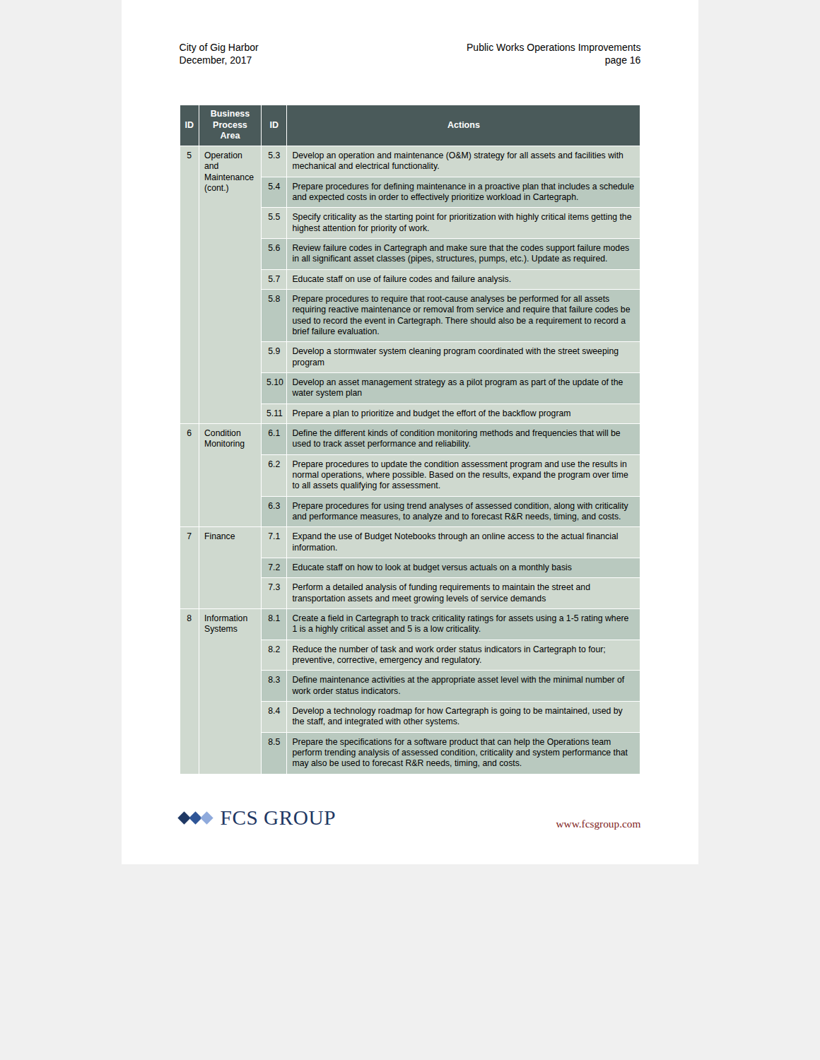City of Gig Harbor
December, 2017
Public Works Operations Improvements
page 16
| ID | Business Process Area | ID | Actions |
| --- | --- | --- | --- |
| 5 | Operation and Maintenance (cont.) | 5.3 | Develop an operation and maintenance (O&M) strategy for all assets and facilities with mechanical and electrical functionality. |
| 5.4 | Prepare procedures for defining maintenance in a proactive plan that includes a schedule and expected costs in order to effectively prioritize workload in Cartegraph. |
| 5.5 | Specify criticality as the starting point for prioritization with highly critical items getting the highest attention for priority of work. |
| 5.6 | Review failure codes in Cartegraph and make sure that the codes support failure modes in all significant asset classes (pipes, structures, pumps, etc.). Update as required. |
| 5.7 | Educate staff on use of failure codes and failure analysis. |
| 5.8 | Prepare procedures to require that root-cause analyses be performed for all assets requiring reactive maintenance or removal from service and require that failure codes be used to record the event in Cartegraph. There should also be a requirement to record a brief failure evaluation. |
| 5.9 | Develop a stormwater system cleaning program coordinated with the street sweeping program |
| 5.10 | Develop an asset management strategy as a pilot program as part of the update of the water system plan |
| 5.11 | Prepare a plan to prioritize and budget the effort of the backflow program |
| 6 | Condition Monitoring | 6.1 | Define the different kinds of condition monitoring methods and frequencies that will be used to track asset performance and reliability. |
| 6.2 | Prepare procedures to update the condition assessment program and use the results in normal operations, where possible. Based on the results, expand the program over time to all assets qualifying for assessment. |
| 6.3 | Prepare procedures for using trend analyses of assessed condition, along with criticality and performance measures, to analyze and to forecast R&R needs, timing, and costs. |
| 7 | Finance | 7.1 | Expand the use of Budget Notebooks through an online access to the actual financial information. |
| 7.2 | Educate staff on how to look at budget versus actuals on a monthly basis |
| 7.3 | Perform a detailed analysis of funding requirements to maintain the street and transportation assets and meet growing levels of service demands |
| 8 | Information Systems | 8.1 | Create a field in Cartegraph to track criticality ratings for assets using a 1-5 rating where 1 is a highly critical asset and 5 is a low criticality. |
| 8.2 | Reduce the number of task and work order status indicators in Cartegraph to four; preventive, corrective, emergency and regulatory. |
| 8.3 | Define maintenance activities at the appropriate asset level with the minimal number of work order status indicators. |
| 8.4 | Develop a technology roadmap for how Cartegraph is going to be maintained, used by the staff, and integrated with other systems. |
| 8.5 | Prepare the specifications for a software product that can help the Operations team perform trending analysis of assessed condition, criticality and system performance that may also be used to forecast R&R needs, timing, and costs. |
FCS GROUP
www.fcsgroup.com